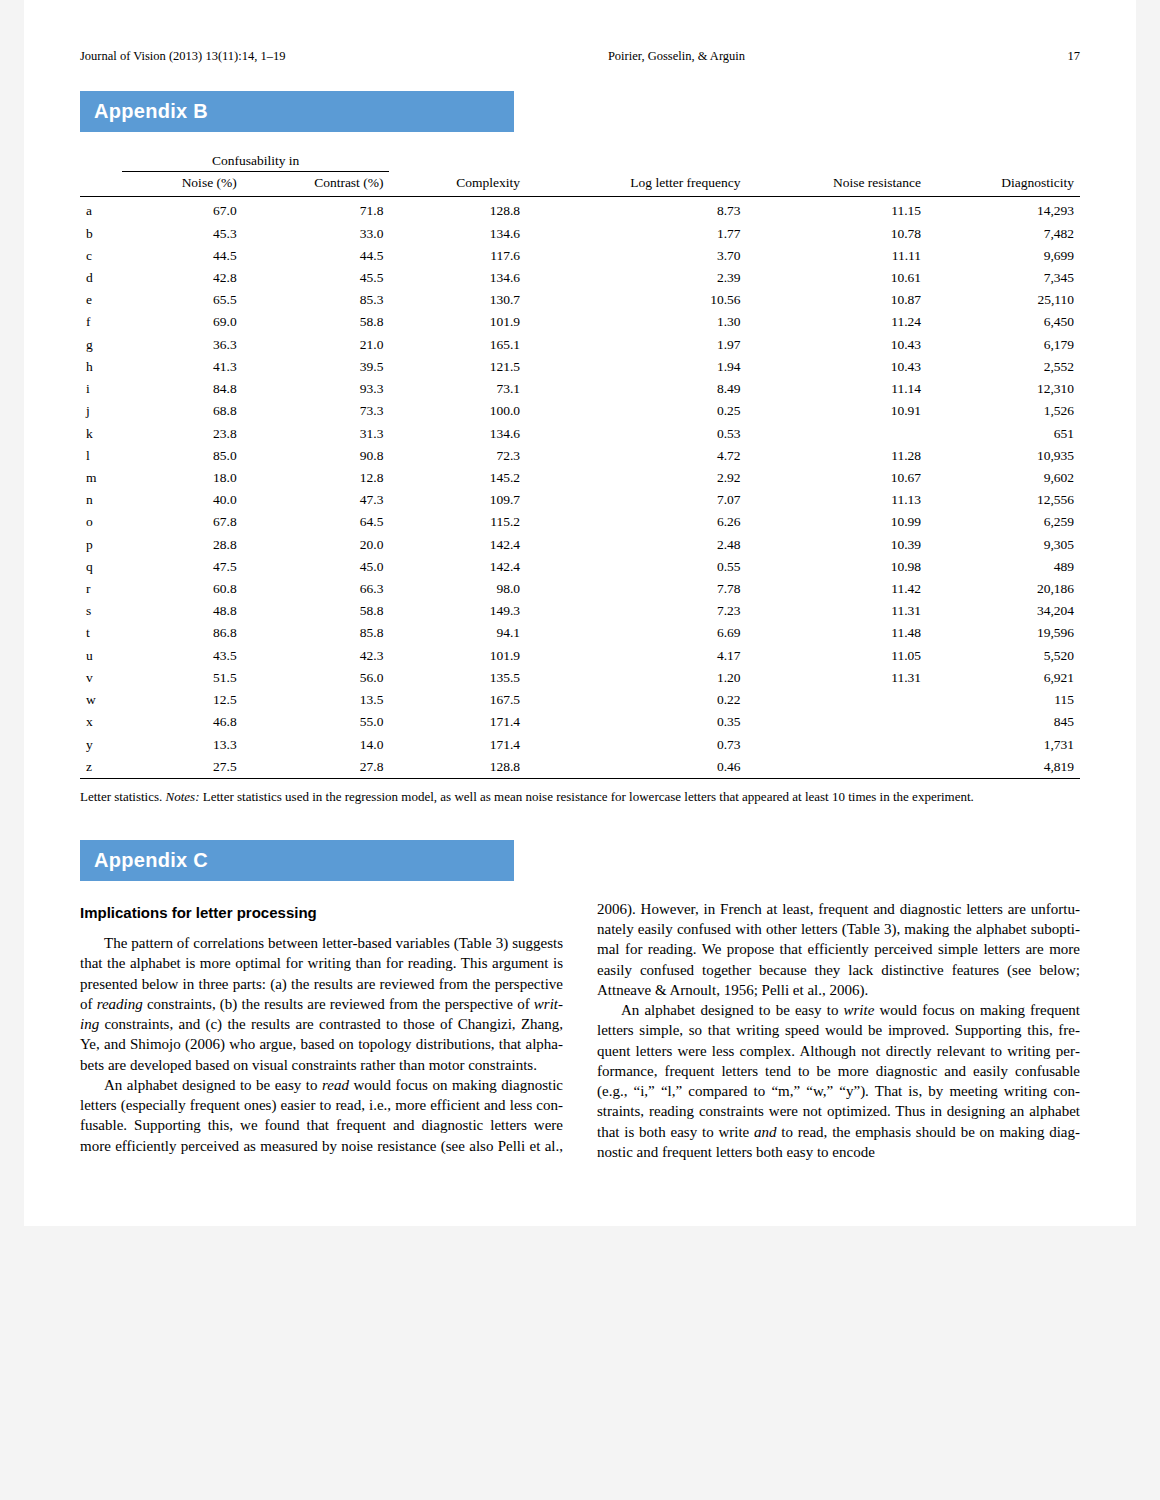Journal of Vision (2013) 13(11):14, 1–19 Poirier, Gosselin, & Arguin 17
Appendix B
| | Confusability in | | | | |
| --- | --- | --- | --- | --- | --- |
| | Noise (%) | Contrast (%) | Complexity | Log letter frequency | Noise resistance | Diagnosticity |
| a | 67.0 | 71.8 | 128.8 | 8.73 | 11.15 | 14,293 |
| b | 45.3 | 33.0 | 134.6 | 1.77 | 10.78 | 7,482 |
| c | 44.5 | 44.5 | 117.6 | 3.70 | 11.11 | 9,699 |
| d | 42.8 | 45.5 | 134.6 | 2.39 | 10.61 | 7,345 |
| e | 65.5 | 85.3 | 130.7 | 10.56 | 10.87 | 25,110 |
| f | 69.0 | 58.8 | 101.9 | 1.30 | 11.24 | 6,450 |
| g | 36.3 | 21.0 | 165.1 | 1.97 | 10.43 | 6,179 |
| h | 41.3 | 39.5 | 121.5 | 1.94 | 10.43 | 2,552 |
| i | 84.8 | 93.3 | 73.1 | 8.49 | 11.14 | 12,310 |
| j | 68.8 | 73.3 | 100.0 | 0.25 | 10.91 | 1,526 |
| k | 23.8 | 31.3 | 134.6 | 0.53 | | 651 |
| l | 85.0 | 90.8 | 72.3 | 4.72 | 11.28 | 10,935 |
| m | 18.0 | 12.8 | 145.2 | 2.92 | 10.67 | 9,602 |
| n | 40.0 | 47.3 | 109.7 | 7.07 | 11.13 | 12,556 |
| o | 67.8 | 64.5 | 115.2 | 6.26 | 10.99 | 6,259 |
| p | 28.8 | 20.0 | 142.4 | 2.48 | 10.39 | 9,305 |
| q | 47.5 | 45.0 | 142.4 | 0.55 | 10.98 | 489 |
| r | 60.8 | 66.3 | 98.0 | 7.78 | 11.42 | 20,186 |
| s | 48.8 | 58.8 | 149.3 | 7.23 | 11.31 | 34,204 |
| t | 86.8 | 85.8 | 94.1 | 6.69 | 11.48 | 19,596 |
| u | 43.5 | 42.3 | 101.9 | 4.17 | 11.05 | 5,520 |
| v | 51.5 | 56.0 | 135.5 | 1.20 | 11.31 | 6,921 |
| w | 12.5 | 13.5 | 167.5 | 0.22 | | 115 |
| x | 46.8 | 55.0 | 171.4 | 0.35 | | 845 |
| y | 13.3 | 14.0 | 171.4 | 0.73 | | 1,731 |
| z | 27.5 | 27.8 | 128.8 | 0.46 | | 4,819 |
Letter statistics. Notes: Letter statistics used in the regression model, as well as mean noise resistance for lowercase letters that appeared at least 10 times in the experiment.
Appendix C
Implications for letter processing
The pattern of correlations between letter-based variables (Table 3) suggests that the alphabet is more optimal for writing than for reading. This argument is presented below in three parts: (a) the results are reviewed from the perspective of reading constraints, (b) the results are reviewed from the perspective of writing constraints, and (c) the results are contrasted to those of Changizi, Zhang, Ye, and Shimojo (2006) who argue, based on topology distributions, that alphabets are developed based on visual constraints rather than motor constraints.
An alphabet designed to be easy to read would focus on making diagnostic letters (especially frequent ones) easier to read, i.e., more efficient and less confusable. Supporting this, we found that frequent and diagnostic letters were more efficiently perceived as measured by noise resistance (see also Pelli et al., 2006). However, in French at least, frequent and diagnostic letters are unfortunately easily confused with other letters (Table 3), making the alphabet suboptimal for reading. We propose that efficiently perceived simple letters are more easily confused together because they lack distinctive features (see below; Attneave & Arnoult, 1956; Pelli et al., 2006).
An alphabet designed to be easy to write would focus on making frequent letters simple, so that writing speed would be improved. Supporting this, frequent letters were less complex. Although not directly relevant to writing performance, frequent letters tend to be more diagnostic and easily confusable (e.g., “i,” “l,” compared to “m,” “w,” “y”). That is, by meeting writing constraints, reading constraints were not optimized. Thus in designing an alphabet that is both easy to write and to read, the emphasis should be on making diagnostic and frequent letters both easy to encode